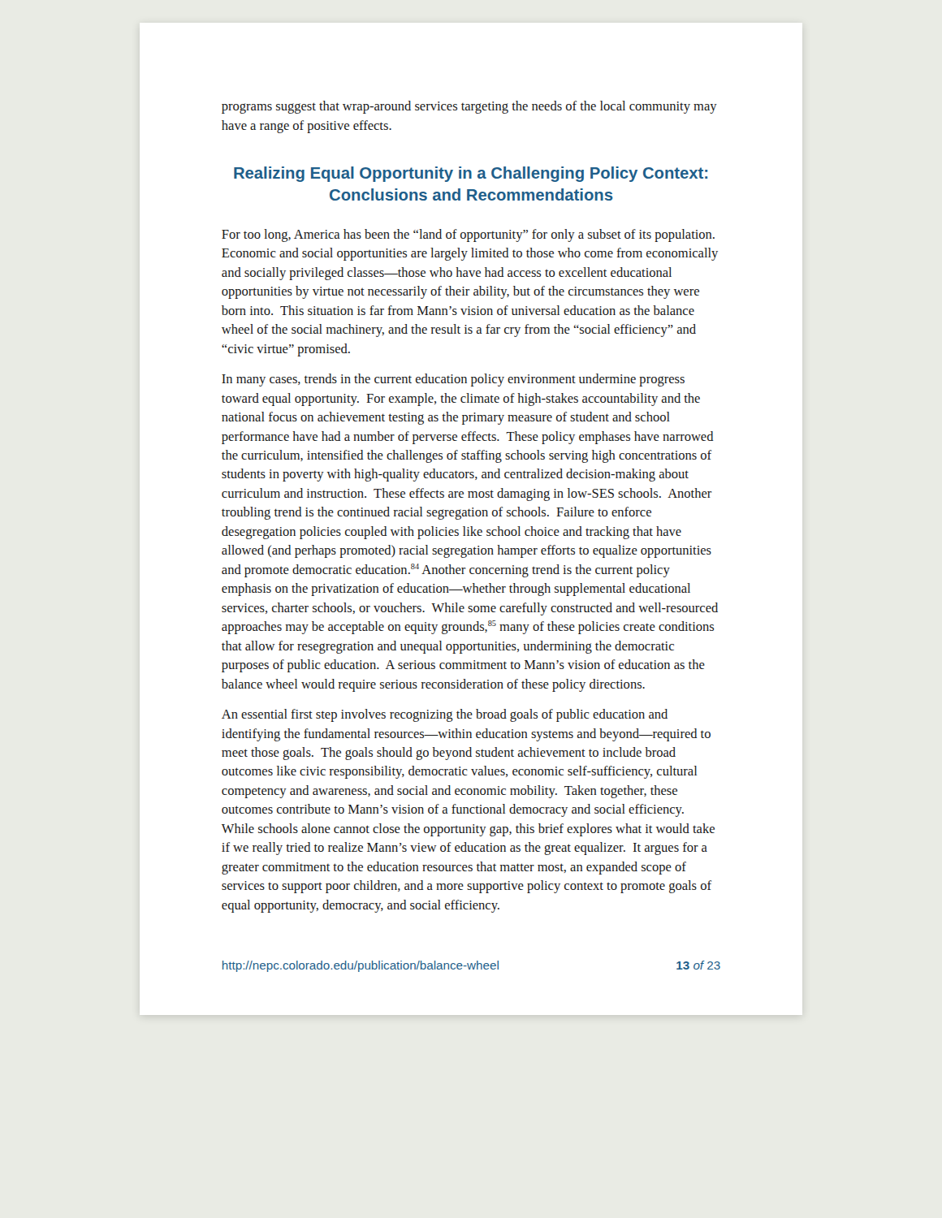programs suggest that wrap-around services targeting the needs of the local community may have a range of positive effects.
Realizing Equal Opportunity in a Challenging Policy Context:
Conclusions and Recommendations
For too long, America has been the “land of opportunity” for only a subset of its population. Economic and social opportunities are largely limited to those who come from economically and socially privileged classes—those who have had access to excellent educational opportunities by virtue not necessarily of their ability, but of the circumstances they were born into. This situation is far from Mann’s vision of universal education as the balance wheel of the social machinery, and the result is a far cry from the “social efficiency” and “civic virtue” promised.
In many cases, trends in the current education policy environment undermine progress toward equal opportunity. For example, the climate of high-stakes accountability and the national focus on achievement testing as the primary measure of student and school performance have had a number of perverse effects. These policy emphases have narrowed the curriculum, intensified the challenges of staffing schools serving high concentrations of students in poverty with high-quality educators, and centralized decision-making about curriculum and instruction. These effects are most damaging in low-SES schools. Another troubling trend is the continued racial segregation of schools. Failure to enforce desegregation policies coupled with policies like school choice and tracking that have allowed (and perhaps promoted) racial segregation hamper efforts to equalize opportunities and promote democratic education.84 Another concerning trend is the current policy emphasis on the privatization of education—whether through supplemental educational services, charter schools, or vouchers. While some carefully constructed and well-resourced approaches may be acceptable on equity grounds,85 many of these policies create conditions that allow for resegregration and unequal opportunities, undermining the democratic purposes of public education. A serious commitment to Mann’s vision of education as the balance wheel would require serious reconsideration of these policy directions.
An essential first step involves recognizing the broad goals of public education and identifying the fundamental resources—within education systems and beyond—required to meet those goals. The goals should go beyond student achievement to include broad outcomes like civic responsibility, democratic values, economic self-sufficiency, cultural competency and awareness, and social and economic mobility. Taken together, these outcomes contribute to Mann’s vision of a functional democracy and social efficiency. While schools alone cannot close the opportunity gap, this brief explores what it would take if we really tried to realize Mann’s view of education as the great equalizer. It argues for a greater commitment to the education resources that matter most, an expanded scope of services to support poor children, and a more supportive policy context to promote goals of equal opportunity, democracy, and social efficiency.
http://nepc.colorado.edu/publication/balance-wheel 13 of 23